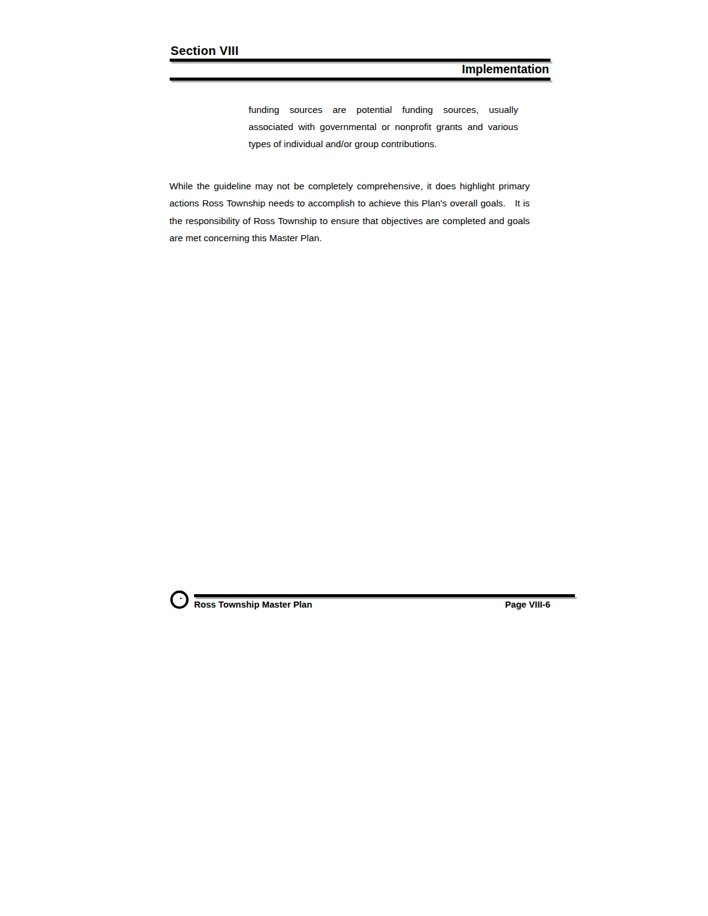Section VIII
Implementation
funding sources are potential funding sources, usually associated with governmental or nonprofit grants and various types of individual and/or group contributions.
While the guideline may not be completely comprehensive, it does highlight primary actions Ross Township needs to accomplish to achieve this Plan's overall goals. It is the responsibility of Ross Township to ensure that objectives are completed and goals are met concerning this Master Plan.
Ross Township Master Plan Page VIII-6